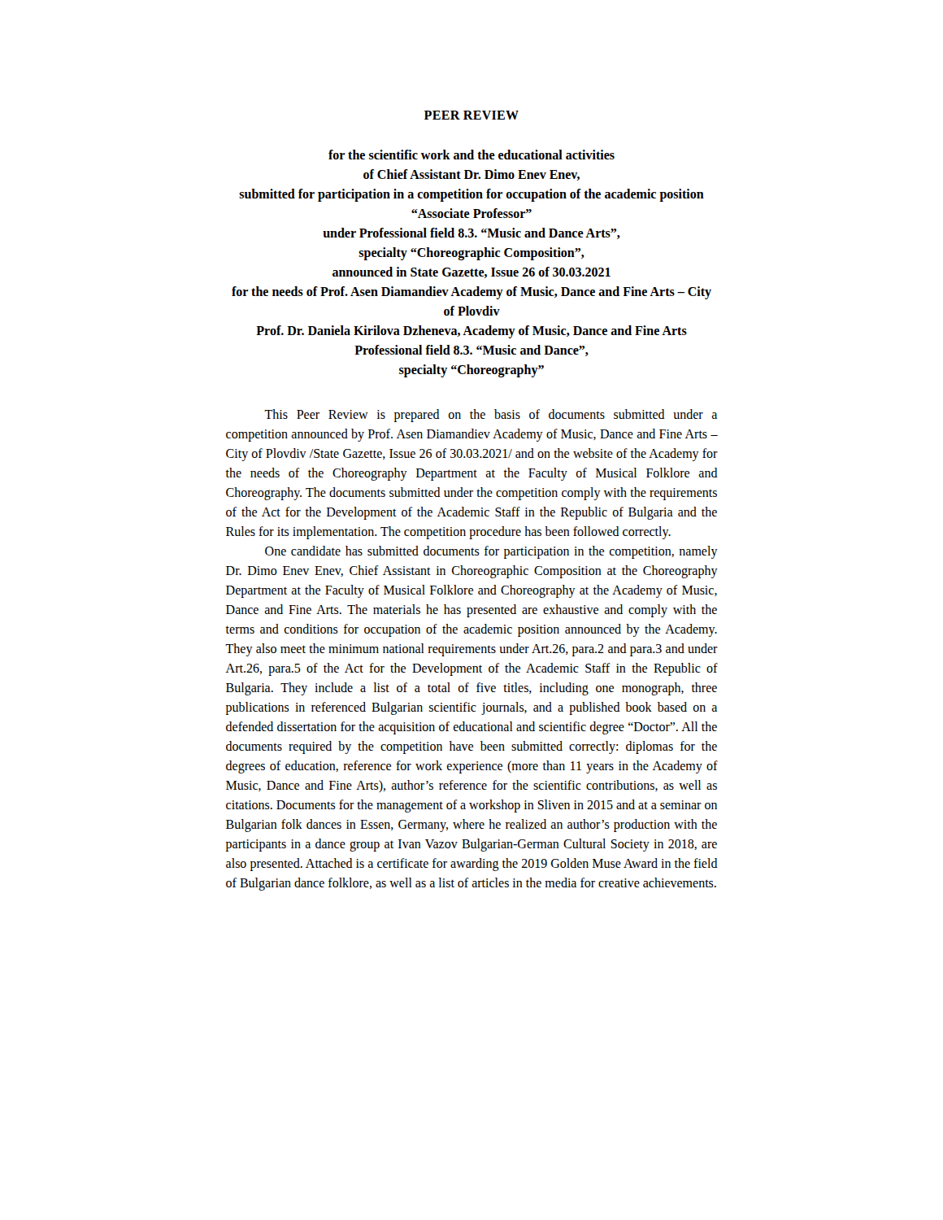PEER REVIEW
for the scientific work and the educational activities of Chief Assistant Dr. Dimo Enev Enev, submitted for participation in a competition for occupation of the academic position “Associate Professor” under Professional field 8.3. “Music and Dance Arts”, specialty “Choreographic Composition”, announced in State Gazette, Issue 26 of 30.03.2021 for the needs of Prof. Asen Diamandiev Academy of Music, Dance and Fine Arts – City of Plovdiv Prof. Dr. Daniela Kirilova Dzheneva, Academy of Music, Dance and Fine Arts Professional field 8.3. “Music and Dance”, specialty “Choreography”
This Peer Review is prepared on the basis of documents submitted under a competition announced by Prof. Asen Diamandiev Academy of Music, Dance and Fine Arts – City of Plovdiv /State Gazette, Issue 26 of 30.03.2021/ and on the website of the Academy for the needs of the Choreography Department at the Faculty of Musical Folklore and Choreography. The documents submitted under the competition comply with the requirements of the Act for the Development of the Academic Staff in the Republic of Bulgaria and the Rules for its implementation. The competition procedure has been followed correctly.
One candidate has submitted documents for participation in the competition, namely Dr. Dimo Enev Enev, Chief Assistant in Choreographic Composition at the Choreography Department at the Faculty of Musical Folklore and Choreography at the Academy of Music, Dance and Fine Arts. The materials he has presented are exhaustive and comply with the terms and conditions for occupation of the academic position announced by the Academy. They also meet the minimum national requirements under Art.26, para.2 and para.3 and under Art.26, para.5 of the Act for the Development of the Academic Staff in the Republic of Bulgaria. They include a list of a total of five titles, including one monograph, three publications in referenced Bulgarian scientific journals, and a published book based on a defended dissertation for the acquisition of educational and scientific degree “Doctor”. All the documents required by the competition have been submitted correctly: diplomas for the degrees of education, reference for work experience (more than 11 years in the Academy of Music, Dance and Fine Arts), author’s reference for the scientific contributions, as well as citations. Documents for the management of a workshop in Sliven in 2015 and at a seminar on Bulgarian folk dances in Essen, Germany, where he realized an author’s production with the participants in a dance group at Ivan Vazov Bulgarian-German Cultural Society in 2018, are also presented. Attached is a certificate for awarding the 2019 Golden Muse Award in the field of Bulgarian dance folklore, as well as a list of articles in the media for creative achievements.